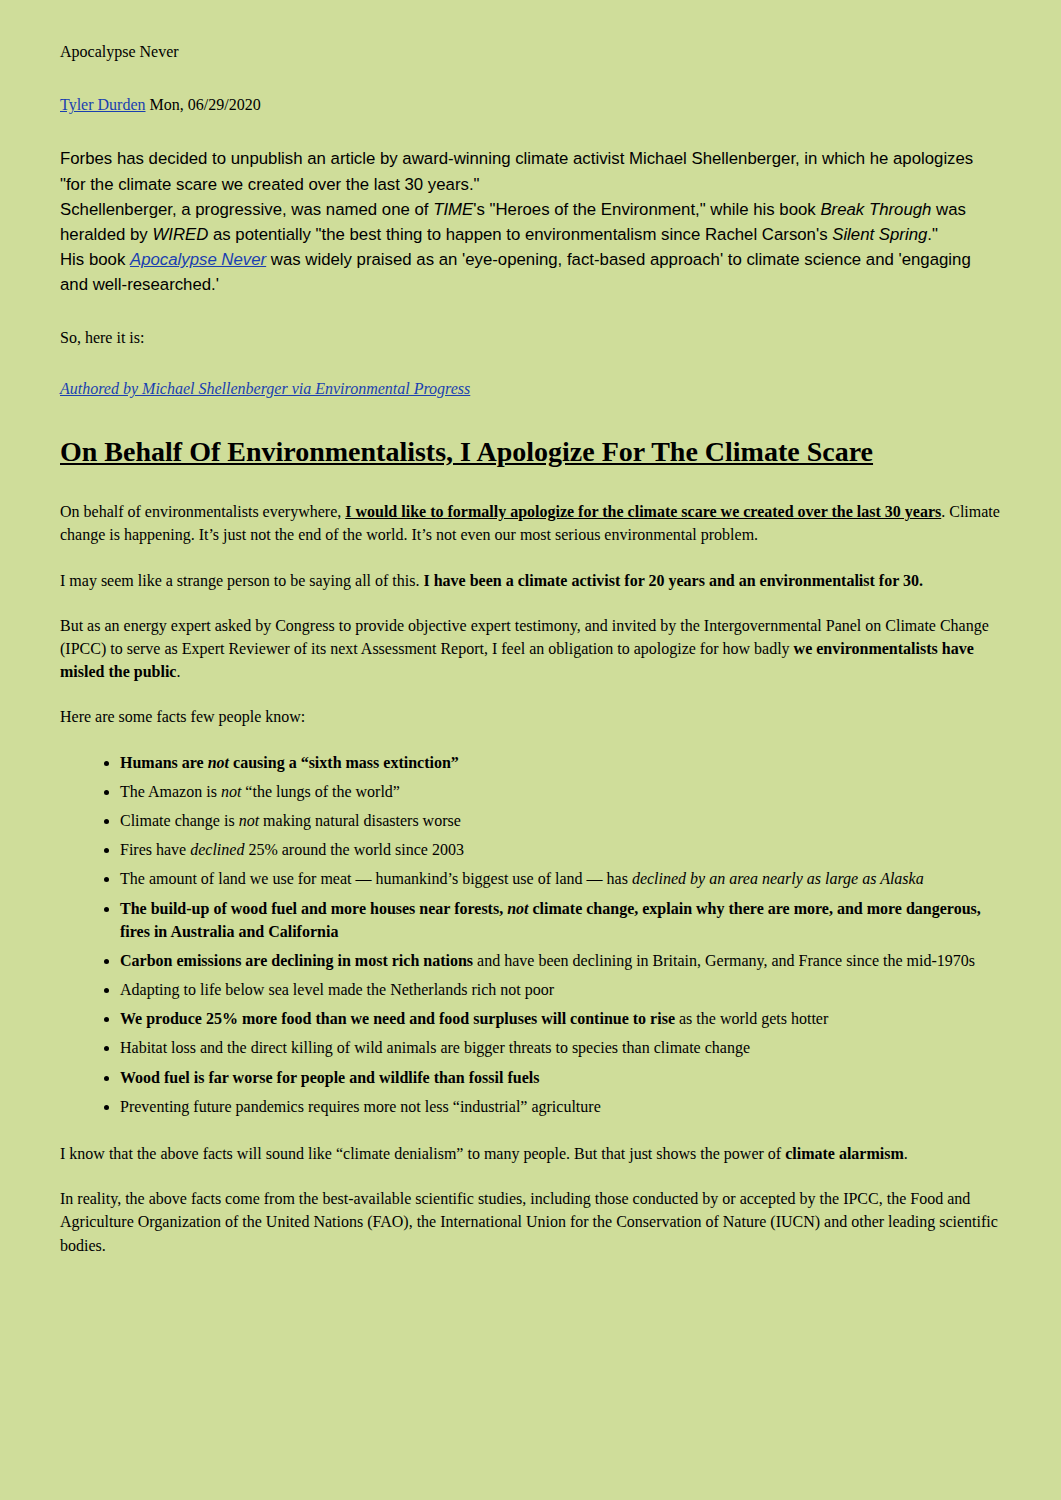Apocalypse Never
Tyler Durden Mon, 06/29/2020
Forbes has decided to unpublish an article by award-winning climate activist Michael Shellenberger, in which he apologizes "for the climate scare we created over the last 30 years."
Schellenberger, a progressive, was named one of TIME's "Heroes of the Environment," while his book Break Through was heralded by WIRED as potentially "the best thing to happen to environmentalism since Rachel Carson's Silent Spring."
His book Apocalypse Never was widely praised as an 'eye-opening, fact-based approach' to climate science and 'engaging and well-researched.'
So, here it is:
Authored by Michael Shellenberger via Environmental Progress
On Behalf Of Environmentalists, I Apologize For The Climate Scare
On behalf of environmentalists everywhere, I would like to formally apologize for the climate scare we created over the last 30 years. Climate change is happening. It’s just not the end of the world. It’s not even our most serious environmental problem.
I may seem like a strange person to be saying all of this. I have been a climate activist for 20 years and an environmentalist for 30.
But as an energy expert asked by Congress to provide objective expert testimony, and invited by the Intergovernmental Panel on Climate Change (IPCC) to serve as Expert Reviewer of its next Assessment Report, I feel an obligation to apologize for how badly we environmentalists have misled the public.
Here are some facts few people know:
Humans are not causing a “sixth mass extinction”
The Amazon is not “the lungs of the world”
Climate change is not making natural disasters worse
Fires have declined 25% around the world since 2003
The amount of land we use for meat — humankind’s biggest use of land — has declined by an area nearly as large as Alaska
The build-up of wood fuel and more houses near forests, not climate change, explain why there are more, and more dangerous, fires in Australia and California
Carbon emissions are declining in most rich nations and have been declining in Britain, Germany, and France since the mid-1970s
Adapting to life below sea level made the Netherlands rich not poor
We produce 25% more food than we need and food surpluses will continue to rise as the world gets hotter
Habitat loss and the direct killing of wild animals are bigger threats to species than climate change
Wood fuel is far worse for people and wildlife than fossil fuels
Preventing future pandemics requires more not less “industrial” agriculture
I know that the above facts will sound like “climate denialism” to many people. But that just shows the power of climate alarmism.
In reality, the above facts come from the best-available scientific studies, including those conducted by or accepted by the IPCC, the Food and Agriculture Organization of the United Nations (FAO), the International Union for the Conservation of Nature (IUCN) and other leading scientific bodies.